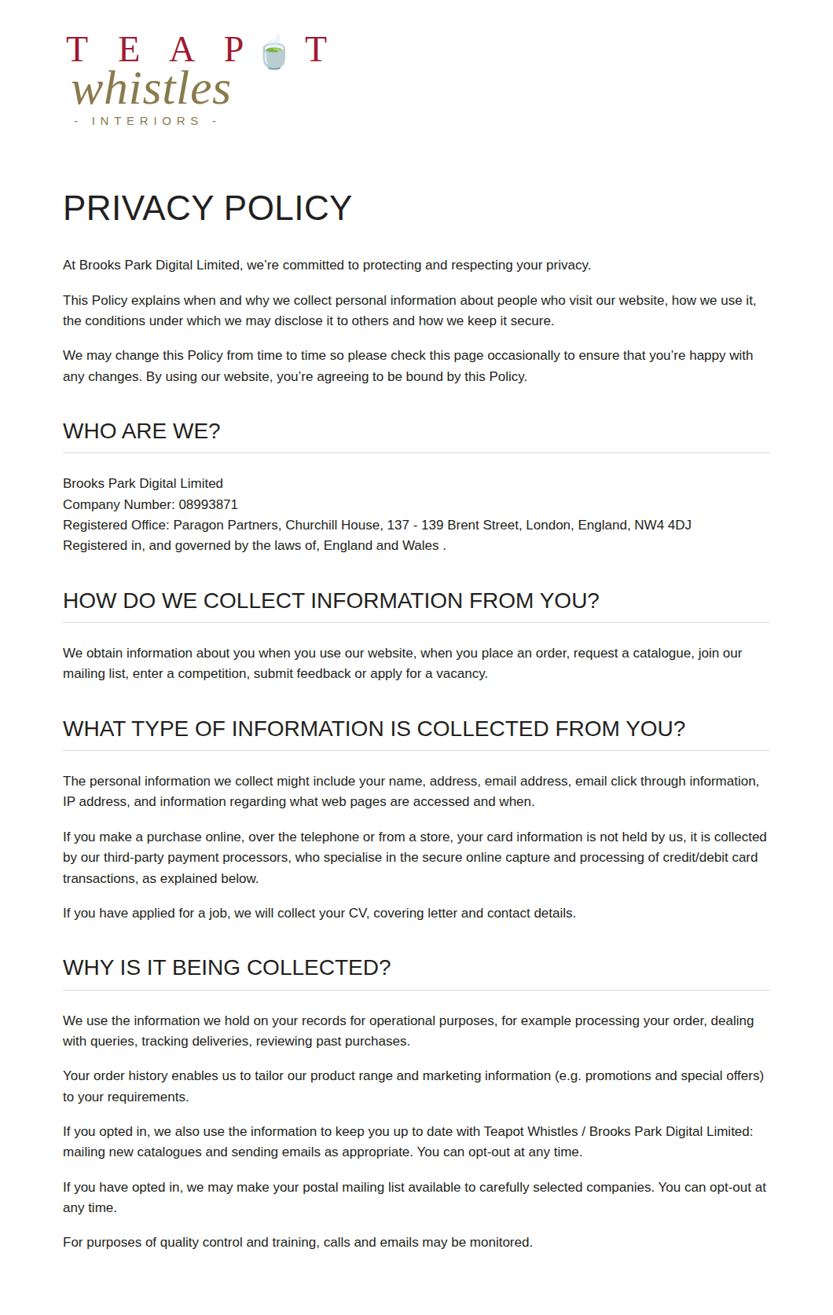T E A P🍵T whistles - INTERIORS -
PRIVACY POLICY
At Brooks Park Digital Limited, we’re committed to protecting and respecting your privacy.
This Policy explains when and why we collect personal information about people who visit our website, how we use it, the conditions under which we may disclose it to others and how we keep it secure.
We may change this Policy from time to time so please check this page occasionally to ensure that you’re happy with any changes. By using our website, you’re agreeing to be bound by this Policy.
WHO ARE WE?
Brooks Park Digital Limited
Company Number: 08993871
Registered Office: Paragon Partners, Churchill House, 137 - 139 Brent Street, London, England, NW4 4DJ
Registered in, and governed by the laws of, England and Wales .
HOW DO WE COLLECT INFORMATION FROM YOU?
We obtain information about you when you use our website, when you place an order, request a catalogue, join our mailing list, enter a competition, submit feedback or apply for a vacancy.
WHAT TYPE OF INFORMATION IS COLLECTED FROM YOU?
The personal information we collect might include your name, address, email address, email click through information, IP address, and information regarding what web pages are accessed and when.
If you make a purchase online, over the telephone or from a store, your card information is not held by us, it is collected by our third-party payment processors, who specialise in the secure online capture and processing of credit/debit card transactions, as explained below.
If you have applied for a job, we will collect your CV, covering letter and contact details.
WHY IS IT BEING COLLECTED?
We use the information we hold on your records for operational purposes, for example processing your order, dealing with queries, tracking deliveries, reviewing past purchases.
Your order history enables us to tailor our product range and marketing information (e.g. promotions and special offers) to your requirements.
If you opted in, we also use the information to keep you up to date with Teapot Whistles / Brooks Park Digital Limited: mailing new catalogues and sending emails as appropriate. You can opt-out at any time.
If you have opted in, we may make your postal mailing list available to carefully selected companies. You can opt-out at any time.
For purposes of quality control and training, calls and emails may be monitored.